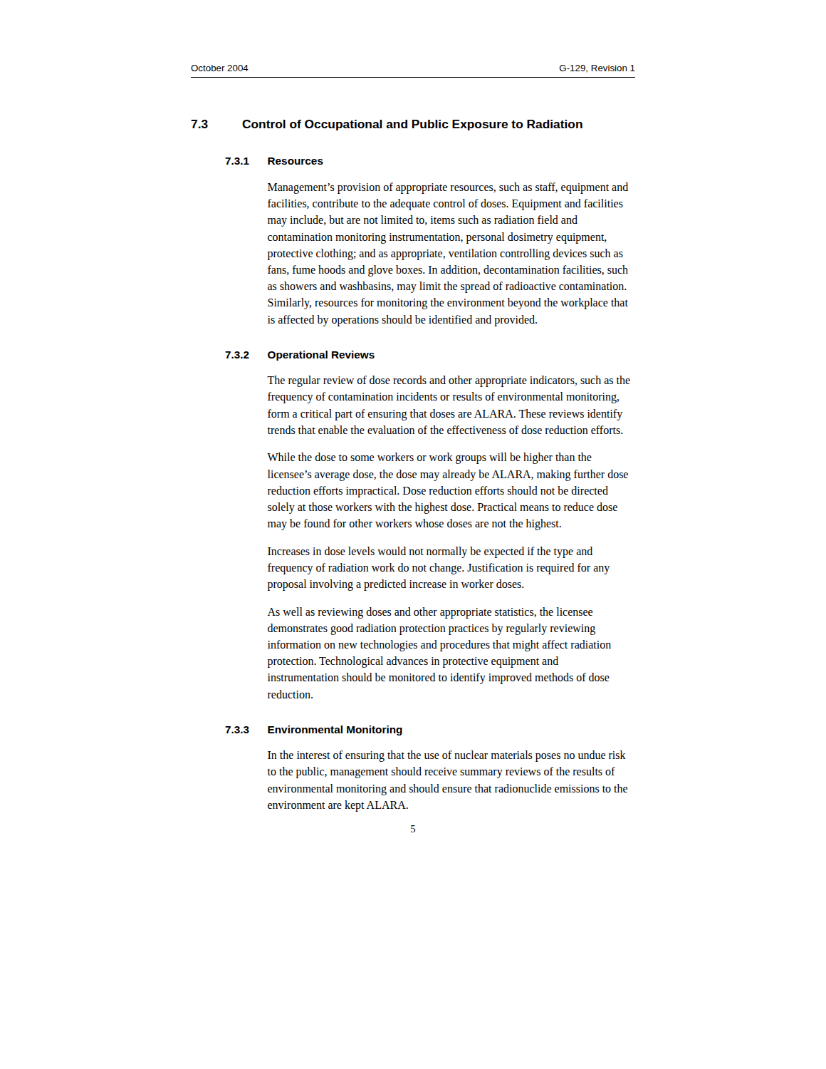October 2004
G-129, Revision 1
7.3 Control of Occupational and Public Exposure to Radiation
7.3.1 Resources
Management’s provision of appropriate resources, such as staff, equipment and facilities, contribute to the adequate control of doses. Equipment and facilities may include, but are not limited to, items such as radiation field and contamination monitoring instrumentation, personal dosimetry equipment, protective clothing; and as appropriate, ventilation controlling devices such as fans, fume hoods and glove boxes. In addition, decontamination facilities, such as showers and washbasins, may limit the spread of radioactive contamination. Similarly, resources for monitoring the environment beyond the workplace that is affected by operations should be identified and provided.
7.3.2 Operational Reviews
The regular review of dose records and other appropriate indicators, such as the frequency of contamination incidents or results of environmental monitoring, form a critical part of ensuring that doses are ALARA. These reviews identify trends that enable the evaluation of the effectiveness of dose reduction efforts.
While the dose to some workers or work groups will be higher than the licensee’s average dose, the dose may already be ALARA, making further dose reduction efforts impractical. Dose reduction efforts should not be directed solely at those workers with the highest dose. Practical means to reduce dose may be found for other workers whose doses are not the highest.
Increases in dose levels would not normally be expected if the type and frequency of radiation work do not change. Justification is required for any proposal involving a predicted increase in worker doses.
As well as reviewing doses and other appropriate statistics, the licensee demonstrates good radiation protection practices by regularly reviewing information on new technologies and procedures that might affect radiation protection. Technological advances in protective equipment and instrumentation should be monitored to identify improved methods of dose reduction.
7.3.3 Environmental Monitoring
In the interest of ensuring that the use of nuclear materials poses no undue risk to the public, management should receive summary reviews of the results of environmental monitoring and should ensure that radionuclide emissions to the environment are kept ALARA.
5